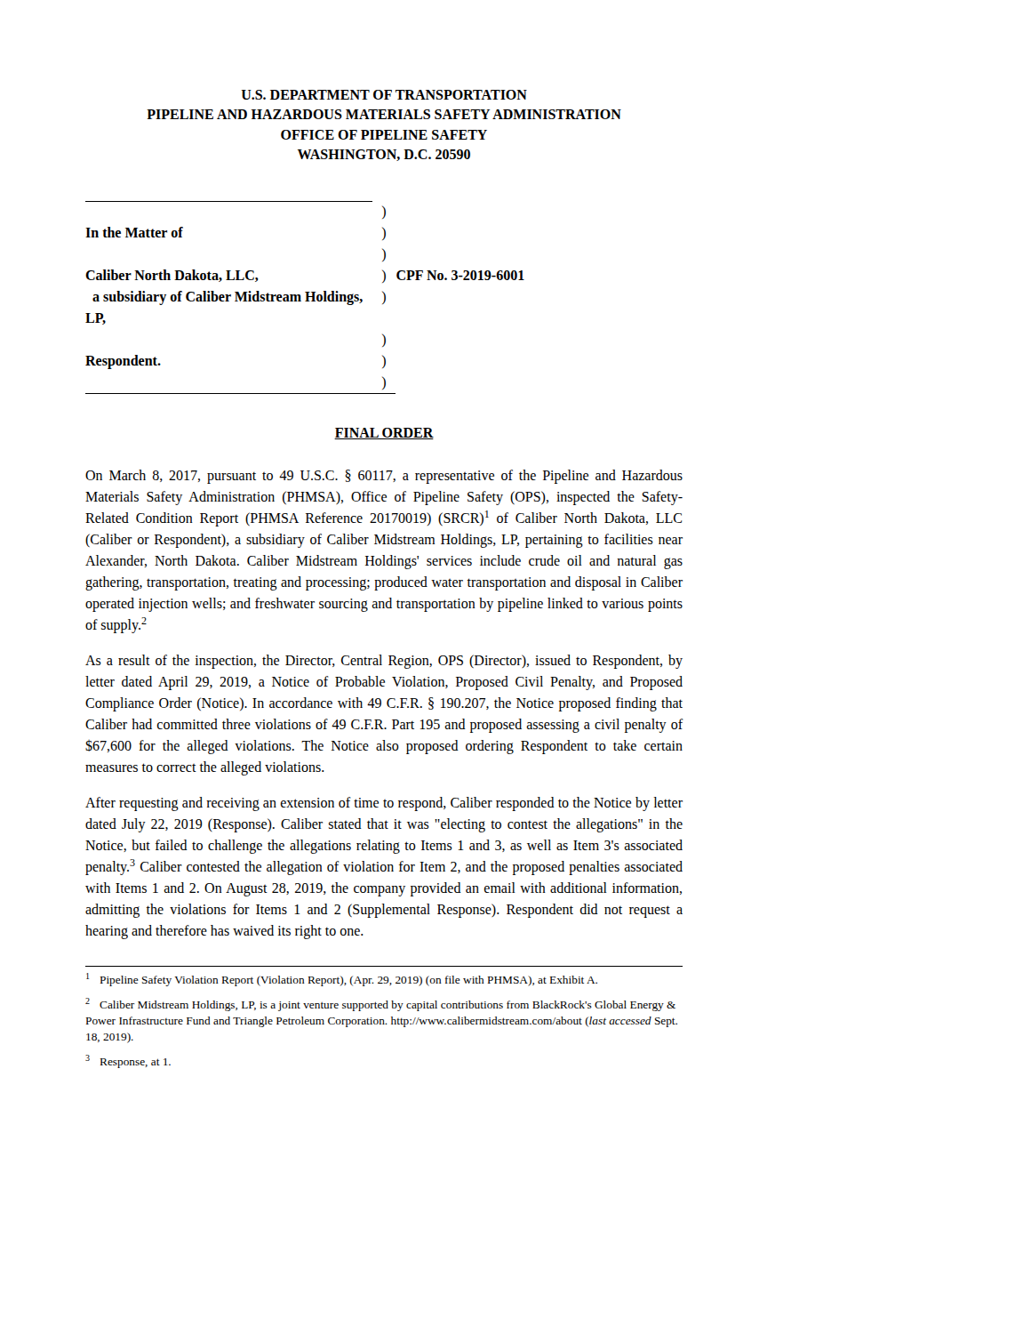U.S. DEPARTMENT OF TRANSPORTATION
PIPELINE AND HAZARDOUS MATERIALS SAFETY ADMINISTRATION
OFFICE OF PIPELINE SAFETY
WASHINGTON, D.C. 20590
| | ) | |
| In the Matter of | ) | |
| | ) | |
| Caliber North Dakota, LLC, | ) | CPF No. 3-2019-6001 |
| a subsidiary of Caliber Midstream Holdings, LP, | ) | |
| | ) | |
| Respondent. | ) | |
| | ) | |
FINAL ORDER
On March 8, 2017, pursuant to 49 U.S.C. § 60117, a representative of the Pipeline and Hazardous Materials Safety Administration (PHMSA), Office of Pipeline Safety (OPS), inspected the Safety-Related Condition Report (PHMSA Reference 20170019) (SRCR)1 of Caliber North Dakota, LLC (Caliber or Respondent), a subsidiary of Caliber Midstream Holdings, LP, pertaining to facilities near Alexander, North Dakota. Caliber Midstream Holdings' services include crude oil and natural gas gathering, transportation, treating and processing; produced water transportation and disposal in Caliber operated injection wells; and freshwater sourcing and transportation by pipeline linked to various points of supply.2
As a result of the inspection, the Director, Central Region, OPS (Director), issued to Respondent, by letter dated April 29, 2019, a Notice of Probable Violation, Proposed Civil Penalty, and Proposed Compliance Order (Notice). In accordance with 49 C.F.R. § 190.207, the Notice proposed finding that Caliber had committed three violations of 49 C.F.R. Part 195 and proposed assessing a civil penalty of $67,600 for the alleged violations. The Notice also proposed ordering Respondent to take certain measures to correct the alleged violations.
After requesting and receiving an extension of time to respond, Caliber responded to the Notice by letter dated July 22, 2019 (Response). Caliber stated that it was "electing to contest the allegations" in the Notice, but failed to challenge the allegations relating to Items 1 and 3, as well as Item 3's associated penalty.3 Caliber contested the allegation of violation for Item 2, and the proposed penalties associated with Items 1 and 2. On August 28, 2019, the company provided an email with additional information, admitting the violations for Items 1 and 2 (Supplemental Response). Respondent did not request a hearing and therefore has waived its right to one.
1 Pipeline Safety Violation Report (Violation Report), (Apr. 29, 2019) (on file with PHMSA), at Exhibit A.
2 Caliber Midstream Holdings, LP, is a joint venture supported by capital contributions from BlackRock's Global Energy & Power Infrastructure Fund and Triangle Petroleum Corporation. http://www.calibermidstream.com/about (last accessed Sept. 18, 2019).
3 Response, at 1.